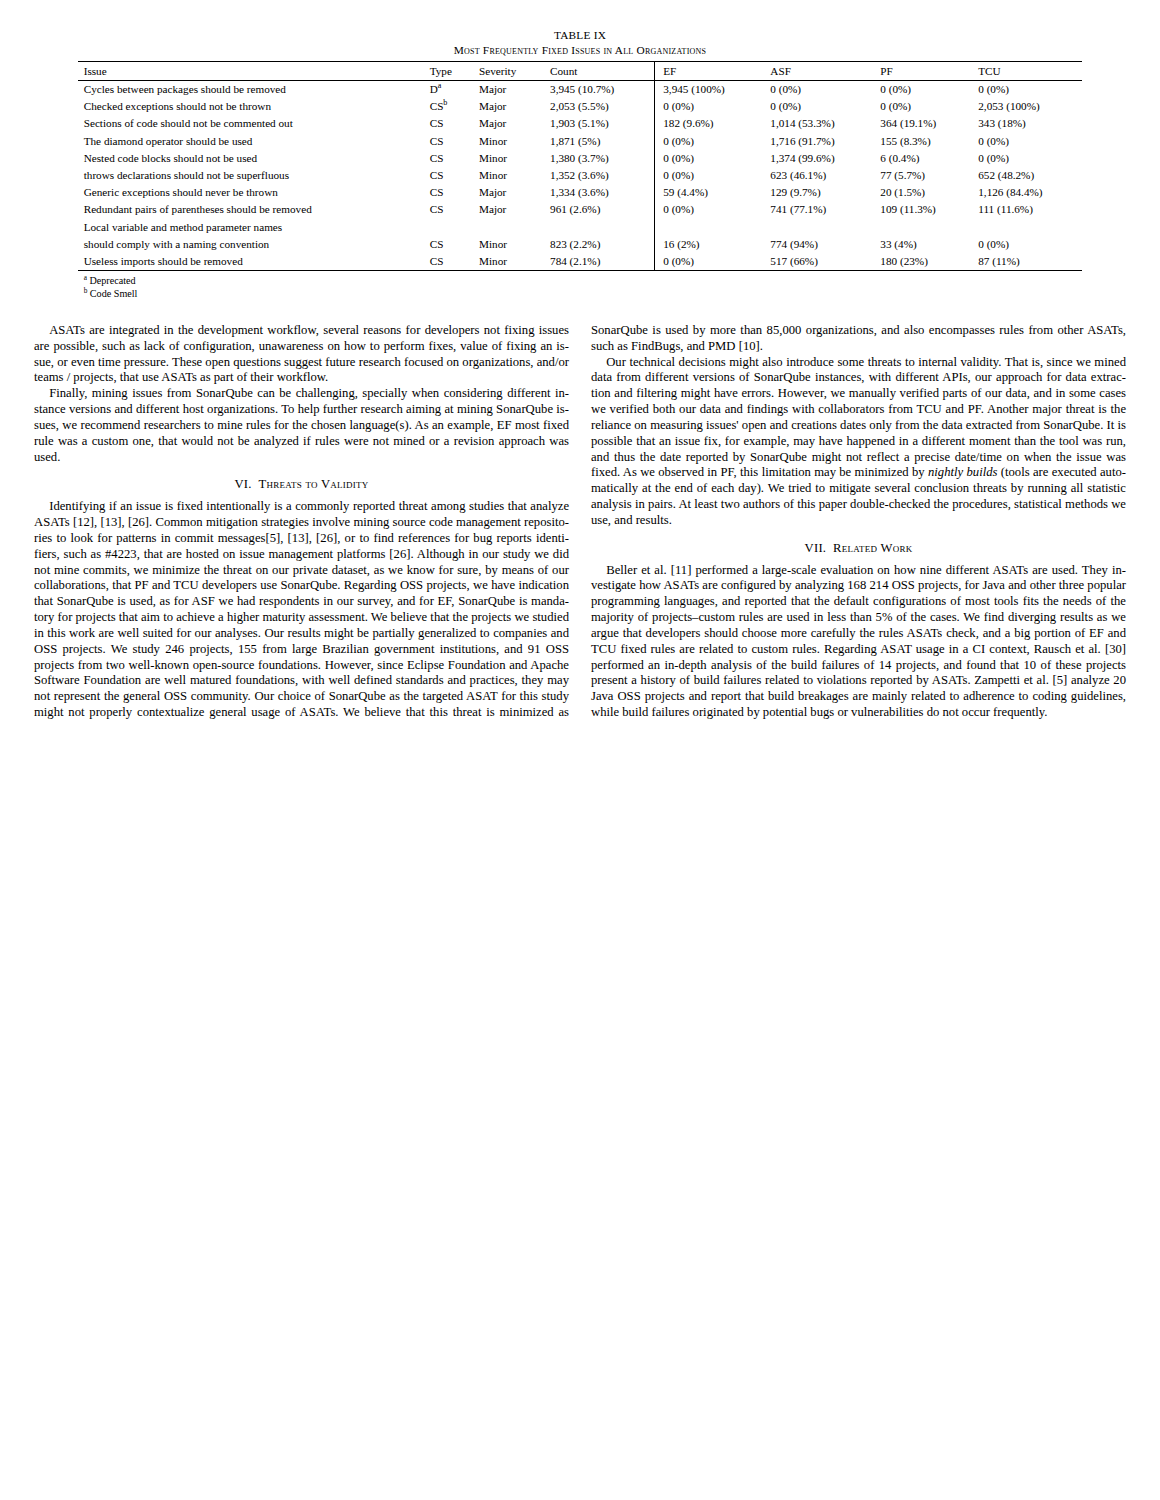TABLE IX
Most Frequently Fixed Issues in All Organizations
| Issue | Type | Severity | Count | EF | ASF | PF | TCU |
| --- | --- | --- | --- | --- | --- | --- | --- |
| Cycles between packages should be removed | D a | Major | 3,945 (10.7%) | 3,945 (100%) | 0 (0%) | 0 (0%) | 0 (0%) |
| Checked exceptions should not be thrown | CS b | Major | 2,053 (5.5%) | 0 (0%) | 0 (0%) | 0 (0%) | 2,053 (100%) |
| Sections of code should not be commented out | CS | Major | 1,903 (5.1%) | 182 (9.6%) | 1,014 (53.3%) | 364 (19.1%) | 343 (18%) |
| The diamond operator should be used | CS | Minor | 1,871 (5%) | 0 (0%) | 1,716 (91.7%) | 155 (8.3%) | 0 (0%) |
| Nested code blocks should not be used | CS | Minor | 1,380 (3.7%) | 0 (0%) | 1,374 (99.6%) | 6 (0.4%) | 0 (0%) |
| throws declarations should not be superfluous | CS | Minor | 1,352 (3.6%) | 0 (0%) | 623 (46.1%) | 77 (5.7%) | 652 (48.2%) |
| Generic exceptions should never be thrown | CS | Major | 1,334 (3.6%) | 59 (4.4%) | 129 (9.7%) | 20 (1.5%) | 1,126 (84.4%) |
| Redundant pairs of parentheses should be removed | CS | Major | 961 (2.6%) | 0 (0%) | 741 (77.1%) | 109 (11.3%) | 111 (11.6%) |
| Local variable and method parameter names | | | | | | | |
| should comply with a naming convention | CS | Minor | 823 (2.2%) | 16 (2%) | 774 (94%) | 33 (4%) | 0 (0%) |
| Useless imports should be removed | CS | Minor | 784 (2.1%) | 0 (0%) | 517 (66%) | 180 (23%) | 87 (11%) |
a Deprecated
b Code Smell
ASATs are integrated in the development workflow, several reasons for developers not fixing issues are possible, such as lack of configuration, unawareness on how to perform fixes, value of fixing an issue, or even time pressure. These open questions suggest future research focused on organizations, and/or teams / projects, that use ASATs as part of their workflow.
Finally, mining issues from SonarQube can be challenging, specially when considering different instance versions and different host organizations. To help further research aiming at mining SonarQube issues, we recommend researchers to mine rules for the chosen language(s). As an example, EF most fixed rule was a custom one, that would not be analyzed if rules were not mined or a revision approach was used.
VI. Threats to Validity
Identifying if an issue is fixed intentionally is a commonly reported threat among studies that analyze ASATs [12], [13], [26]. Common mitigation strategies involve mining source code management repositories to look for patterns in commit messages[5], [13], [26], or to find references for bug reports identifiers, such as #4223, that are hosted on issue management platforms [26]. Although in our study we did not mine commits, we minimize the threat on our private dataset, as we know for sure, by means of our collaborations, that PF and TCU developers use SonarQube. Regarding OSS projects, we have indication that SonarQube is used, as for ASF we had respondents in our survey, and for EF, SonarQube is mandatory for projects that aim to achieve a higher maturity assessment. We believe that the projects we studied in this work are well suited for our analyses. Our results might be partially generalized to companies and OSS projects. We study 246 projects, 155 from large Brazilian government institutions, and 91 OSS projects from two well-known open-source foundations. However, since Eclipse Foundation and Apache Software Foundation are well matured foundations, with well defined standards and practices, they may not represent the general OSS community. Our choice of SonarQube as the targeted ASAT for this study might not properly contextualize general usage of ASATs. We believe that this threat is minimized as SonarQube is used by more than 85,000 organizations, and also encompasses rules from other ASATs, such as FindBugs, and PMD [10].
Our technical decisions might also introduce some threats to internal validity. That is, since we mined data from different versions of SonarQube instances, with different APIs, our approach for data extraction and filtering might have errors. However, we manually verified parts of our data, and in some cases we verified both our data and findings with collaborators from TCU and PF. Another major threat is the reliance on measuring issues' open and creations dates only from the data extracted from SonarQube. It is possible that an issue fix, for example, may have happened in a different moment than the tool was run, and thus the date reported by SonarQube might not reflect a precise date/time on when the issue was fixed. As we observed in PF, this limitation may be minimized by nightly builds (tools are executed automatically at the end of each day). We tried to mitigate several conclusion threats by running all statistic analysis in pairs. At least two authors of this paper double-checked the procedures, statistical methods we use, and results.
VII. Related Work
Beller et al. [11] performed a large-scale evaluation on how nine different ASATs are used. They investigate how ASATs are configured by analyzing 168 214 OSS projects, for Java and other three popular programming languages, and reported that the default configurations of most tools fits the needs of the majority of projects–custom rules are used in less than 5% of the cases. We find diverging results as we argue that developers should choose more carefully the rules ASATs check, and a big portion of EF and TCU fixed rules are related to custom rules. Regarding ASAT usage in a CI context, Rausch et al. [30] performed an in-depth analysis of the build failures of 14 projects, and found that 10 of these projects present a history of build failures related to violations reported by ASATs. Zampetti et al. [5] analyze 20 Java OSS projects and report that build breakages are mainly related to adherence to coding guidelines, while build failures originated by potential bugs or vulnerabilities do not occur frequently.